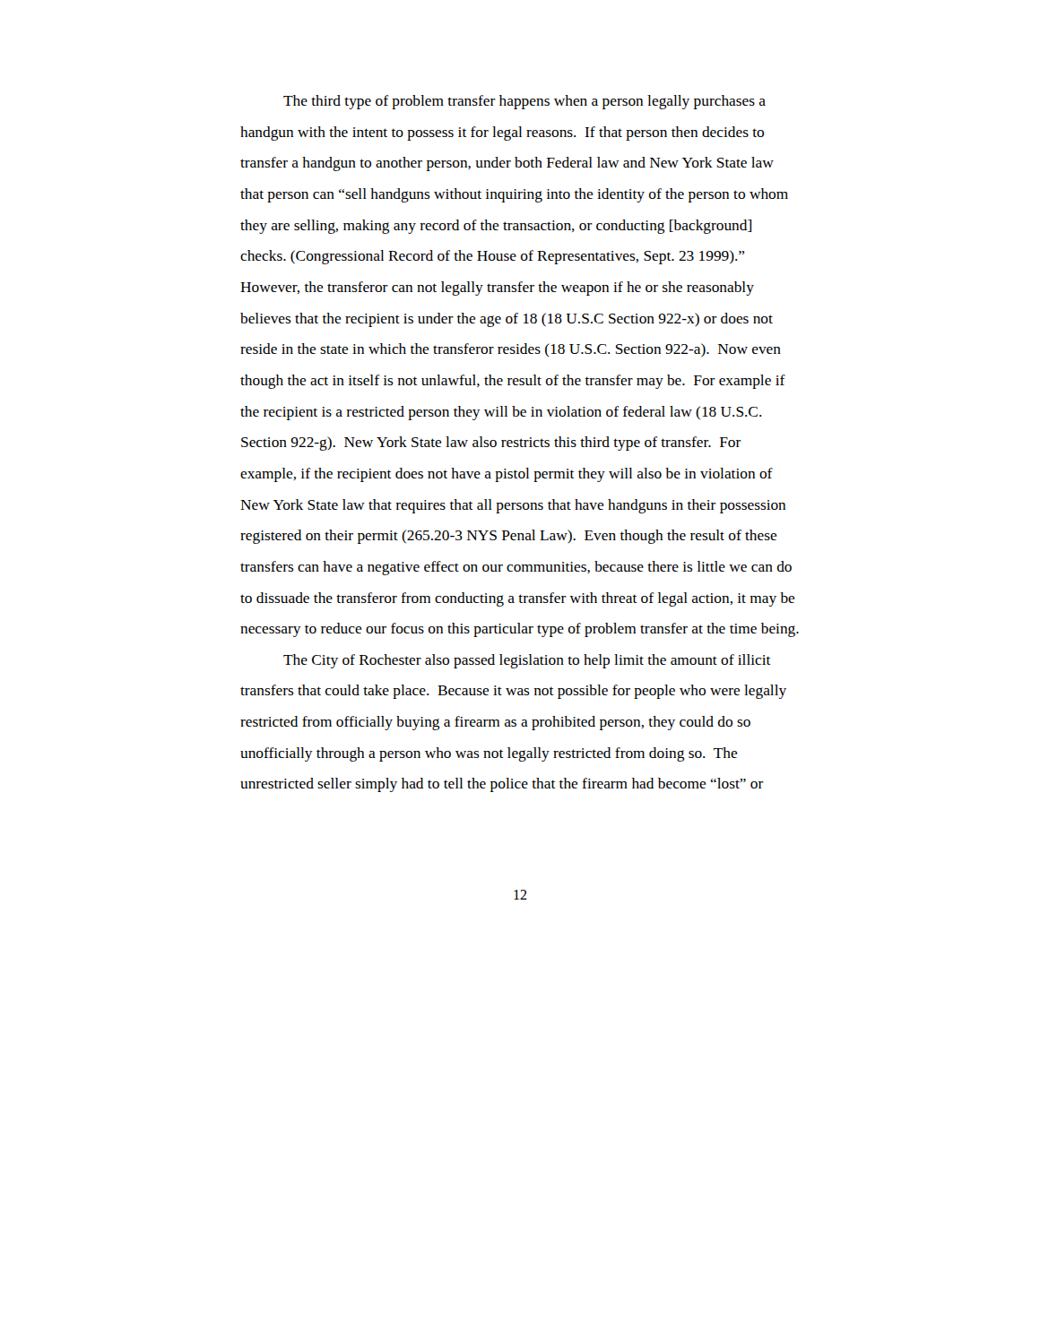The third type of problem transfer happens when a person legally purchases a handgun with the intent to possess it for legal reasons. If that person then decides to transfer a handgun to another person, under both Federal law and New York State law that person can “sell handguns without inquiring into the identity of the person to whom they are selling, making any record of the transaction, or conducting [background] checks. (Congressional Record of the House of Representatives, Sept. 23 1999).” However, the transferor can not legally transfer the weapon if he or she reasonably believes that the recipient is under the age of 18 (18 U.S.C Section 922-x) or does not reside in the state in which the transferor resides (18 U.S.C. Section 922-a). Now even though the act in itself is not unlawful, the result of the transfer may be. For example if the recipient is a restricted person they will be in violation of federal law (18 U.S.C. Section 922-g). New York State law also restricts this third type of transfer. For example, if the recipient does not have a pistol permit they will also be in violation of New York State law that requires that all persons that have handguns in their possession registered on their permit (265.20-3 NYS Penal Law). Even though the result of these transfers can have a negative effect on our communities, because there is little we can do to dissuade the transferor from conducting a transfer with threat of legal action, it may be necessary to reduce our focus on this particular type of problem transfer at the time being.
The City of Rochester also passed legislation to help limit the amount of illicit transfers that could take place. Because it was not possible for people who were legally restricted from officially buying a firearm as a prohibited person, they could do so unofficially through a person who was not legally restricted from doing so. The unrestricted seller simply had to tell the police that the firearm had become “lost” or
12